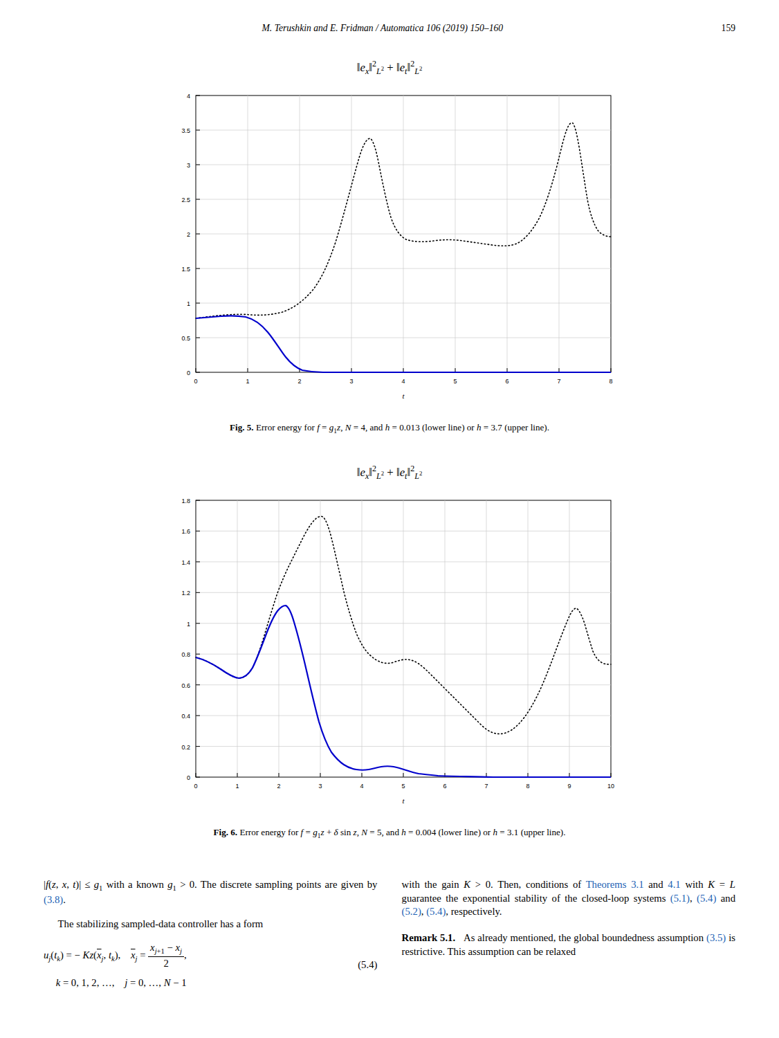M. Terushkin and E. Fridman / Automatica 106 (2019) 150–160 159
‖ex‖2L2 + ‖et‖2L2
4 3.5 3 2.5 2 1.5 1 0.5 0 0 1 2 3 4 5 6 7 8 t
Fig. 5. Error energy for f = g1z, N = 4, and h = 0.013 (lower line) or h = 3.7 (upper line).
‖ex‖2L2 + ‖et‖2L2
1.8 1.6 1.4 1.2 1 0.8 0.6 0.4 0.2 0 0 1 2 3 4 5 6 7 8 9 10 t
Fig. 6. Error energy for f = g1z + δ sin z, N = 5, and h = 0.004 (lower line) or h = 3.1 (upper line).
|f(z, x, t)| ≤ g1 with a known g1 > 0. The discrete sampling points are given by (3.8).
The stabilizing sampled-data controller has a form
uj(tk) = − Kz(xj, tk), xj = xj+1 − xj 2 ,
k = 0, 1, 2, …, j = 0, …, N − 1
(5.4)
with the gain K > 0. Then, conditions of Theorems 3.1 and 4.1 with K = L guarantee the exponential stability of the closed-loop systems (5.1), (5.4) and (5.2), (5.4), respectively.
Remark 5.1. As already mentioned, the global boundedness assumption (3.5) is restrictive. This assumption can be relaxed